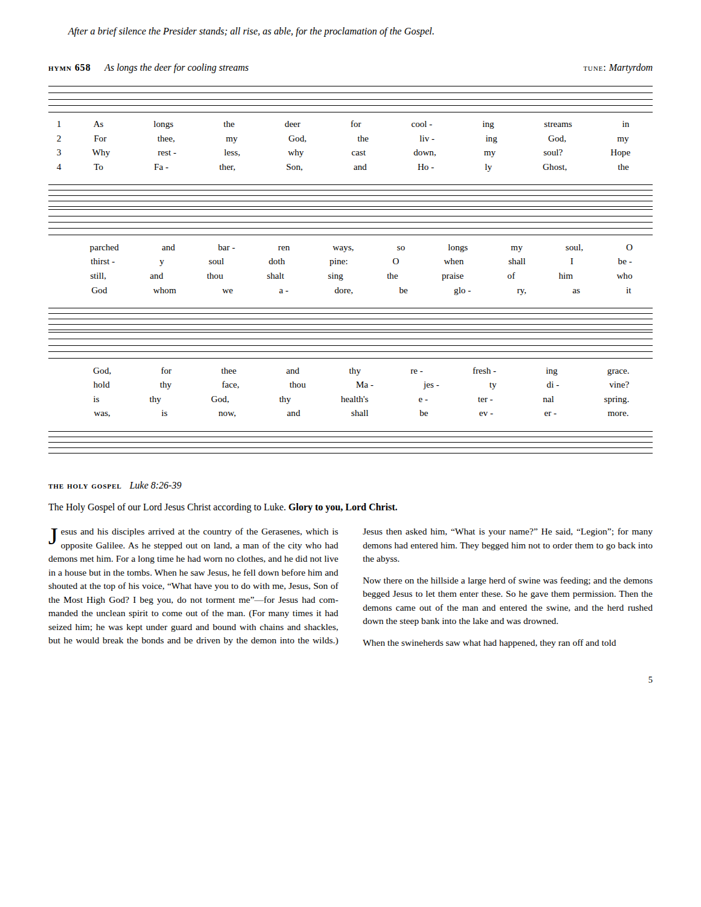After a brief silence the Presider stands; all rise, as able, for the proclamation of the Gospel.
hymn 658 As longs the deer for cooling streams tune: Martyrdom
1 As longs the deer for cool -ing streams in
2 For thee, my God, the liv -ing God, my
3 Why rest -less, why cast down, my soul?Hope
4 To Fa -ther, Son, and Ho -ly Ghost, the
1 parched and bar -ren ways, so longs my soul, O
2 thirst -ysoul doth pine: Owhen shall Ibe -
3 still, and thou shalt sing the praise of him who
4 God whom we a -dore, be glo -ry, as it
1 God, for thee and thy re -fresh -ing grace.
2 hold thy face, thou Ma -jes -ty di -vine?
3 is thy God, thy health's e -ter -nal spring.
4 was, is now, and shall be ev -er -more.
the holy gospel Luke 8:26-39
The Holy Gospel of our Lord Jesus Christ according to Luke. Glory to you, Lord Christ.
Jesus and his disciples arrived at the country of the Gerasenes, which is opposite Galilee. As he stepped out on land, a man of the city who had demons met him. For a long time he had worn no clothes, and he did not live in a house but in the tombs. When he saw Jesus, he fell down before him and shouted at the top of his voice, “What have you to do with me, Jesus, Son of the Most High God? I beg you, do not torment me”—for Jesus had commanded the unclean spirit to come out of the man. (For many times it had seized him; he was kept under guard and bound with chains and shackles, but he would break the bonds and be driven by the demon into the wilds.) Jesus then asked him, “What is your name?” He said, “Legion”; for many demons had entered him. They begged him not to order them to go back into the abyss.
Now there on the hillside a large herd of swine was feeding; and the demons begged Jesus to let them enter these. So he gave them permission. Then the demons came out of the man and entered the swine, and the herd rushed down the steep bank into the lake and was drowned.
When the swineherds saw what had happened, they ran off and told
5